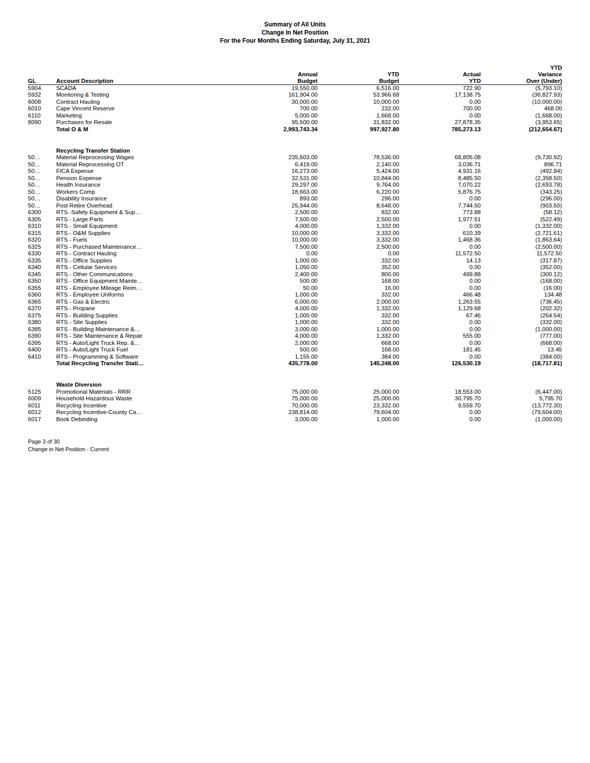Summary of All Units Change In Net Position For the Four Months Ending Saturday, July 31, 2021
| | | | | | YTD |
| --- | --- | --- | --- | --- | --- |
| | | Annual | YTD | Actual | Variance |
| GL | Account Description | Budget | Budget | YTD | Over (Under) |
| 5904 | SCADA | 19,550.00 | 6,516.00 | 722.90 | (5,793.10) |
| 5932 | Monitoring & Testing | 161,904.00 | 53,966.68 | 17,138.75 | (36,827.93) |
| 6008 | Contract Hauling | 30,000.00 | 10,000.00 | 0.00 | (10,000.00) |
| 6010 | Cape Vincent Reserve | 700.00 | 232.00 | 700.00 | 468.00 |
| 6110 | Marketing | 5,000.00 | 1,668.00 | 0.00 | (1,668.00) |
| 8090 | Purchases for Resale | 95,500.00 | 31,832.00 | 27,878.35 | (3,953.65) |
| | Total O & M | 2,993,743.34 | 997,927.80 | 785,273.13 | (212,654.67) |
| | Recycling Transfer Station | | | | |
| 50… | Material Reprocessing Wages | 235,603.00 | 78,536.00 | 68,805.08 | (9,730.92) |
| 50… | Material Reprocessing OT | 6,419.00 | 2,140.00 | 3,036.71 | 896.71 |
| 50… | FICA Expense | 16,273.00 | 5,424.00 | 4,931.16 | (492.84) |
| 50… | Pension Expense | 32,531.00 | 10,844.00 | 8,485.50 | (2,358.50) |
| 50… | Health Insurance | 29,297.00 | 9,764.00 | 7,070.22 | (2,693.78) |
| 50… | Workers Comp | 18,663.00 | 6,220.00 | 5,876.75 | (343.25) |
| 50… | Disability Insurance | 893.00 | 296.00 | 0.00 | (296.00) |
| 50… | Post Retire Overhead | 25,944.00 | 8,648.00 | 7,744.50 | (903.50) |
| 6300 | RTS -Safety Equipment & Sup… | 2,500.00 | 832.00 | 773.88 | (58.12) |
| 6305 | RTS - Large Parts | 7,500.00 | 2,500.00 | 1,977.51 | (522.49) |
| 6310 | RTS - Small Equipment | 4,000.00 | 1,332.00 | 0.00 | (1,332.00) |
| 6315 | RTS - O&M Supplies | 10,000.00 | 3,332.00 | 610.39 | (2,721.61) |
| 6320 | RTS - Fuels | 10,000.00 | 3,332.00 | 1,468.36 | (1,863.64) |
| 6325 | RTS - Purchased Maintenance… | 7,500.00 | 2,500.00 | 0.00 | (2,500.00) |
| 6330 | RTS - Contract Hauling | 0.00 | 0.00 | 11,572.50 | 11,572.50 |
| 6335 | RTS - Office Supplies | 1,000.00 | 332.00 | 14.13 | (317.87) |
| 6340 | RTS - Cellular Services | 1,050.00 | 352.00 | 0.00 | (352.00) |
| 6345 | RTS - Other Communications | 2,400.00 | 800.00 | 499.88 | (300.12) |
| 6350 | RTS - Office Equipment Mainte… | 500.00 | 168.00 | 0.00 | (168.00) |
| 6355 | RTS - Employee Mileage Reim… | 50.00 | 16.00 | 0.00 | (16.00) |
| 6360 | RTS - Employee Uniforms | 1,000.00 | 332.00 | 466.48 | 134.48 |
| 6365 | RTS - Gas & Electric | 6,000.00 | 2,000.00 | 1,263.55 | (736.45) |
| 6370 | RTS - Propane | 4,000.00 | 1,332.00 | 1,129.68 | (202.32) |
| 6375 | RTS - Building Supplies | 1,000.00 | 332.00 | 67.46 | (264.54) |
| 6380 | RTS - Site Supplies | 1,000.00 | 332.00 | 0.00 | (332.00) |
| 6385 | RTS - Building Maintenance &… | 3,000.00 | 1,000.00 | 0.00 | (1,000.00) |
| 6390 | RTS - Site Maintenance & Repair | 4,000.00 | 1,332.00 | 555.00 | (777.00) |
| 6395 | RTS - Auto/Light Truck Rep. &… | 2,000.00 | 668.00 | 0.00 | (668.00) |
| 6400 | RTS - Auto/Light Truck Fuel | 500.00 | 168.00 | 181.45 | 13.45 |
| 6410 | RTS - Programming & Software | 1,155.00 | 384.00 | 0.00 | (384.00) |
| | Total Recycling Transfer Stati… | 435,778.00 | 145,248.00 | 126,530.19 | (18,717.81) |
| | Waste Diversion | | | | |
| 5125 | Promotional Materials - RRR | 75,000.00 | 25,000.00 | 18,553.00 | (6,447.00) |
| 6009 | Household Hazardous Waste | 75,000.00 | 25,000.00 | 30,795.70 | 5,795.70 |
| 6011 | Recycling Incentive | 70,000.00 | 23,332.00 | 9,559.70 | (13,772.30) |
| 6012 | Recycling Incentive-County Ca… | 238,814.00 | 79,604.00 | 0.00 | (79,604.00) |
| 6017 | Book Debinding | 3,000.00 | 1,000.00 | 0.00 | (1,000.00) |
Page 3 of 30
Change in Net Position - Current